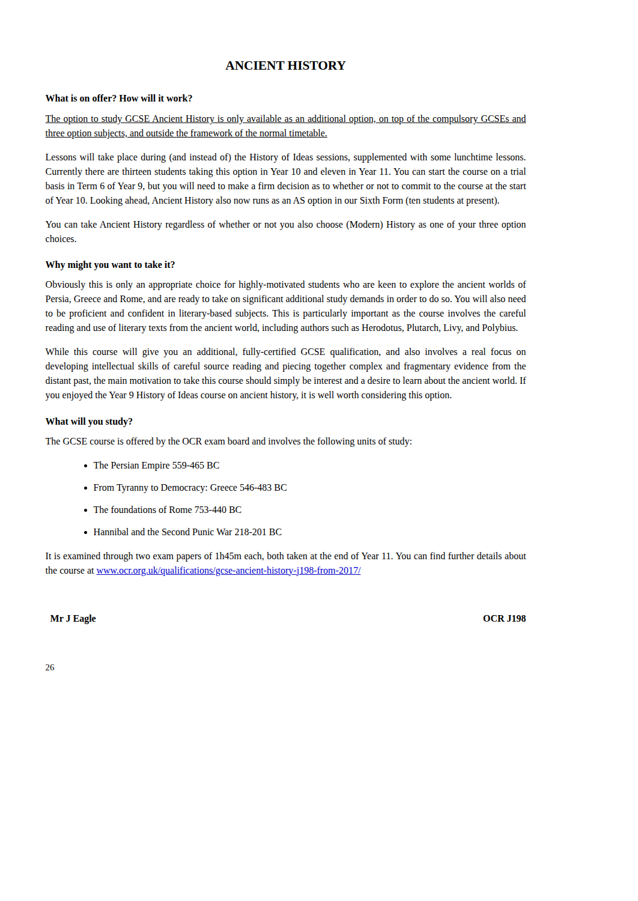ANCIENT HISTORY
What is on offer? How will it work?
The option to study GCSE Ancient History is only available as an additional option, on top of the compulsory GCSEs and three option subjects, and outside the framework of the normal timetable.
Lessons will take place during (and instead of) the History of Ideas sessions, supplemented with some lunchtime lessons. Currently there are thirteen students taking this option in Year 10 and eleven in Year 11. You can start the course on a trial basis in Term 6 of Year 9, but you will need to make a firm decision as to whether or not to commit to the course at the start of Year 10. Looking ahead, Ancient History also now runs as an AS option in our Sixth Form (ten students at present).
You can take Ancient History regardless of whether or not you also choose (Modern) History as one of your three option choices.
Why might you want to take it?
Obviously this is only an appropriate choice for highly-motivated students who are keen to explore the ancient worlds of Persia, Greece and Rome, and are ready to take on significant additional study demands in order to do so. You will also need to be proficient and confident in literary-based subjects. This is particularly important as the course involves the careful reading and use of literary texts from the ancient world, including authors such as Herodotus, Plutarch, Livy, and Polybius.
While this course will give you an additional, fully-certified GCSE qualification, and also involves a real focus on developing intellectual skills of careful source reading and piecing together complex and fragmentary evidence from the distant past, the main motivation to take this course should simply be interest and a desire to learn about the ancient world. If you enjoyed the Year 9 History of Ideas course on ancient history, it is well worth considering this option.
What will you study?
The GCSE course is offered by the OCR exam board and involves the following units of study:
The Persian Empire 559-465 BC
From Tyranny to Democracy: Greece 546-483 BC
The foundations of Rome 753-440 BC
Hannibal and the Second Punic War 218-201 BC
It is examined through two exam papers of 1h45m each, both taken at the end of Year 11. You can find further details about the course at www.ocr.org.uk/qualifications/gcse-ancient-history-j198-from-2017/
Mr J Eagle OCR J198
26